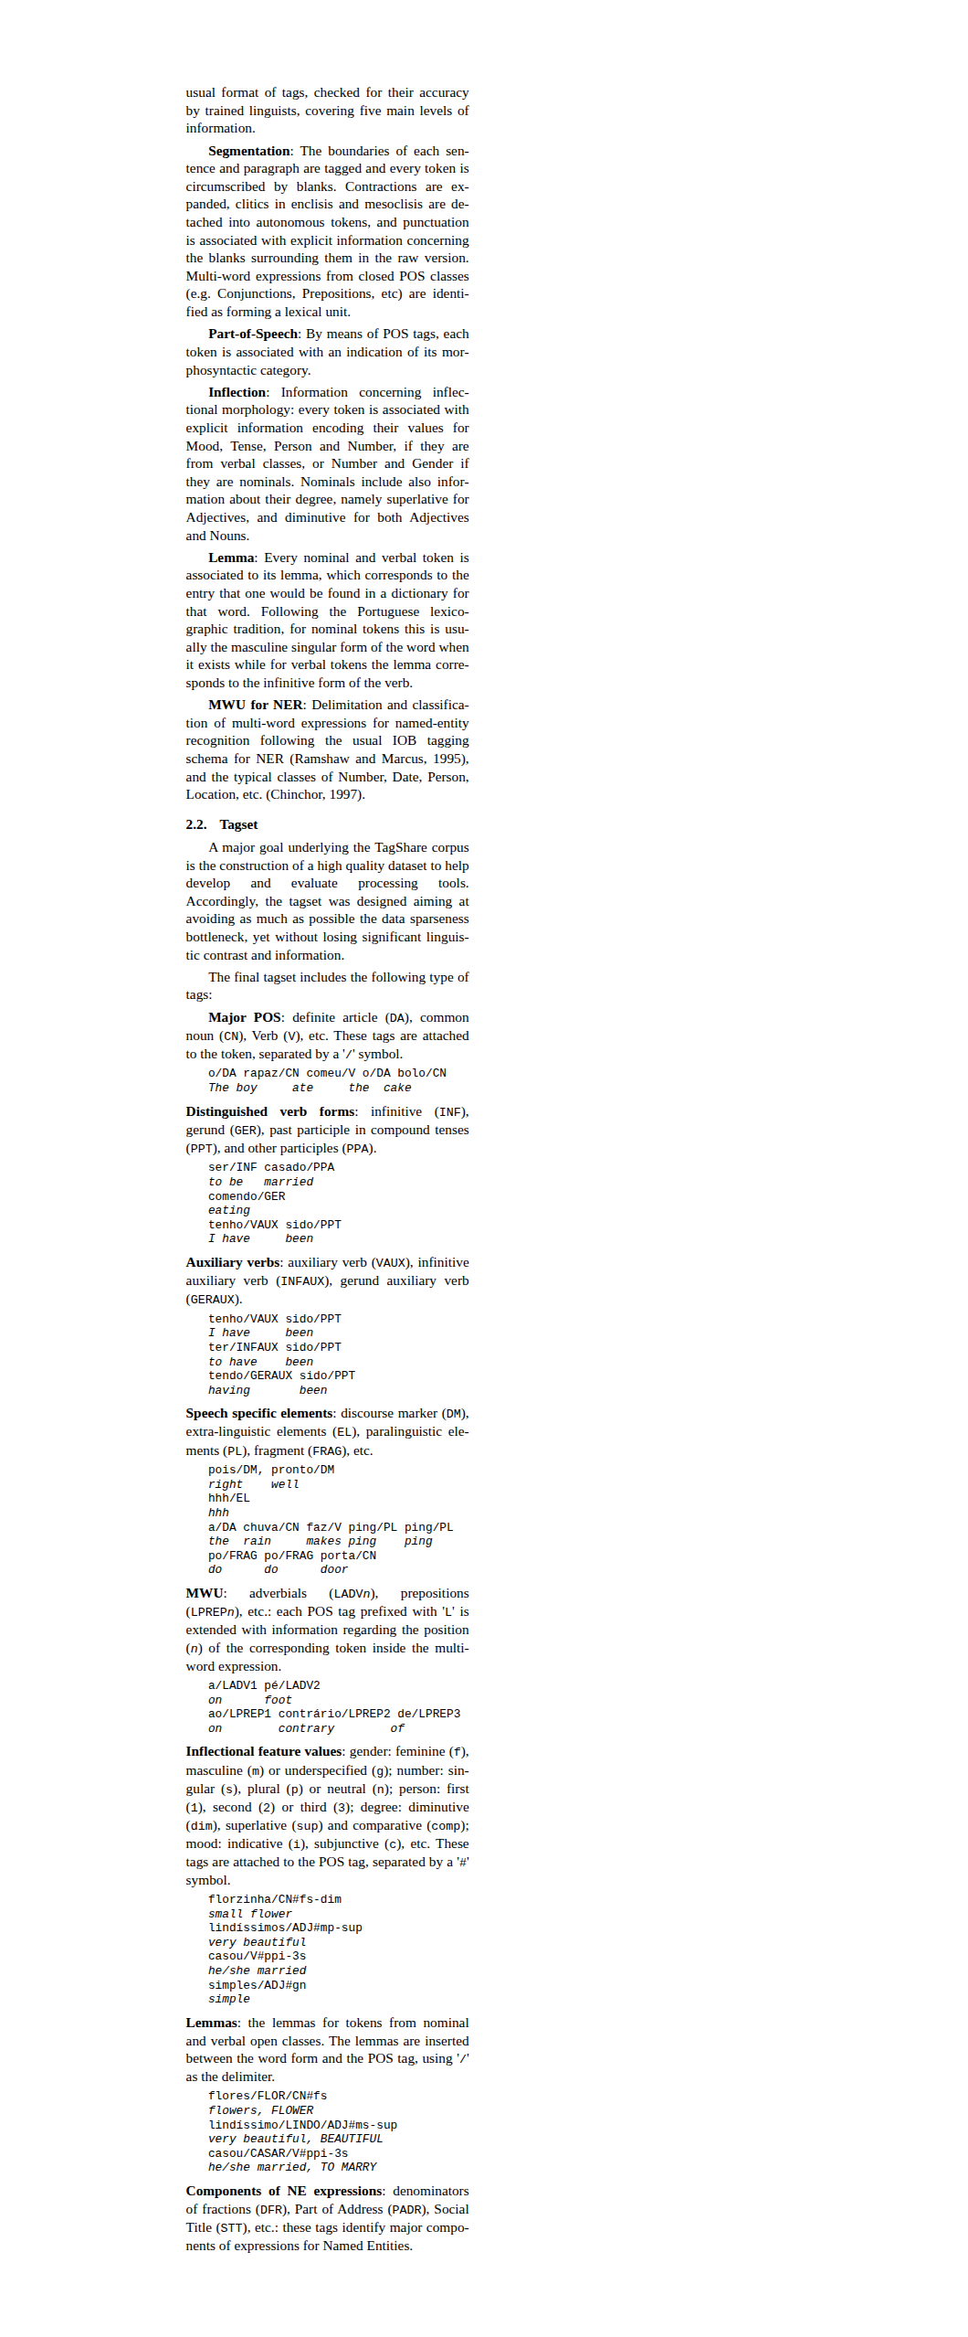usual format of tags, checked for their accuracy by trained linguists, covering five main levels of information.
Segmentation: The boundaries of each sentence and paragraph are tagged and every token is circumscribed by blanks. Contractions are expanded, clitics in enclisis and mesoclisis are detached into autonomous tokens, and punctuation is associated with explicit information concerning the blanks surrounding them in the raw version. Multi-word expressions from closed POS classes (e.g. Conjunctions, Prepositions, etc) are identified as forming a lexical unit.
Part-of-Speech: By means of POS tags, each token is associated with an indication of its morphosyntactic category.
Inflection: Information concerning inflectional morphology: every token is associated with explicit information encoding their values for Mood, Tense, Person and Number, if they are from verbal classes, or Number and Gender if they are nominals. Nominals include also information about their degree, namely superlative for Adjectives, and diminutive for both Adjectives and Nouns.
Lemma: Every nominal and verbal token is associated to its lemma, which corresponds to the entry that one would be found in a dictionary for that word. Following the Portuguese lexicographic tradition, for nominal tokens this is usually the masculine singular form of the word when it exists while for verbal tokens the lemma corresponds to the infinitive form of the verb.
MWU for NER: Delimitation and classification of multi-word expressions for named-entity recognition following the usual IOB tagging schema for NER (Ramshaw and Marcus, 1995), and the typical classes of Number, Date, Person, Location, etc. (Chinchor, 1997).
2.2. Tagset
A major goal underlying the TagShare corpus is the construction of a high quality dataset to help develop and evaluate processing tools. Accordingly, the tagset was designed aiming at avoiding as much as possible the data sparseness bottleneck, yet without losing significant linguistic contrast and information.
The final tagset includes the following type of tags:
Major POS: definite article (DA), common noun (CN), Verb (V), etc. These tags are attached to the token, separated by a '/' symbol.
o/DA rapaz/CN comeu/V o/DA bolo/CN The boy ate the cake
Distinguished verb forms: infinitive (INF), gerund (GER), past participle in compound tenses (PPT), and other participles (PPA).
ser/INF casado/PPA to be married comendo/GER eating tenho/VAUX sido/PPT I have been
Auxiliary verbs: auxiliary verb (VAUX), infinitive auxiliary verb (INFAUX), gerund auxiliary verb (GERAUX).
tenho/VAUX sido/PPT I have been ter/INFAUX sido/PPT to have been tendo/GERAUX sido/PPT having been
Speech specific elements: discourse marker (DM), extra-linguistic elements (EL), paralinguistic elements (PL), fragment (FRAG), etc.
pois/DM, pronto/DM right well hhh/EL hhh a/DA chuva/CN faz/V ping/PL ping/PL the rain makes ping ping po/FRAG po/FRAG porta/CN do do door
MWU: adverbials (LADVn), prepositions (LPREPn), etc.: each POS tag prefixed with 'L' is extended with information regarding the position (n) of the corresponding token inside the multi-word expression.
a/LADV1 pé/LADV2 on foot ao/LPREP1 contrário/LPREP2 de/LPREP3 on contrary of
Inflectional feature values: gender: feminine (f), masculine (m) or underspecified (g); number: singular (s), plural (p) or neutral (n); person: first (1), second (2) or third (3); degree: diminutive (dim), superlative (sup) and comparative (comp); mood: indicative (i), subjunctive (c), etc. These tags are attached to the POS tag, separated by a '#' symbol.
florzinha/CN#fs-dim small flower lindíssimos/ADJ#mp-sup very beautiful casou/V#ppi-3s he/she married simples/ADJ#gn simple
Lemmas: the lemmas for tokens from nominal and verbal open classes. The lemmas are inserted between the word form and the POS tag, using '/' as the delimiter.
flores/FLOR/CN#fs flowers, FLOWER lindíssimo/LINDO/ADJ#ms-sup very beautiful, BEAUTIFUL casou/CASAR/V#ppi-3s he/she married, TO MARRY
Components of NE expressions: denominators of fractions (DFR), Part of Address (PADR), Social Title (STT), etc.: these tags identify major components of expressions for Named Entities.